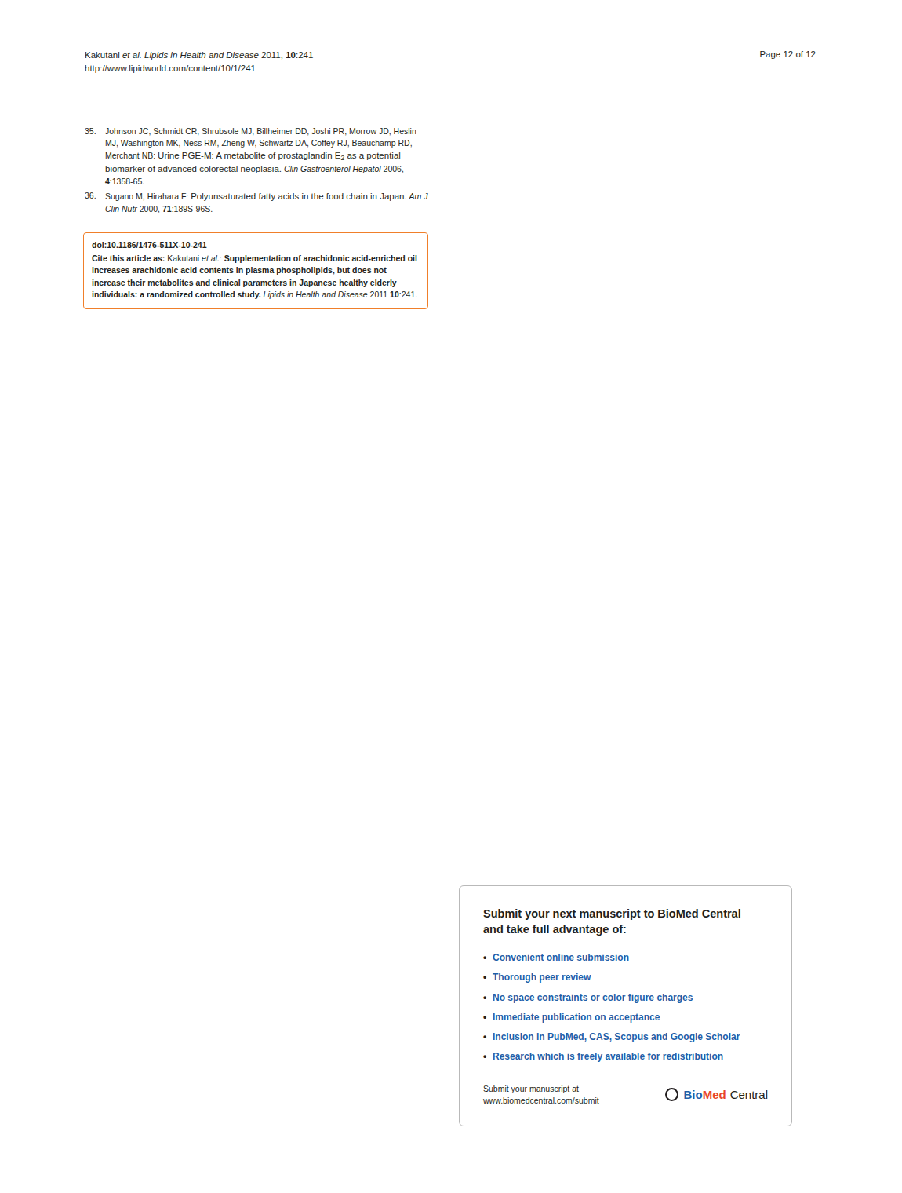Kakutani et al. Lipids in Health and Disease 2011, 10:241
http://www.lipidworld.com/content/10/1/241
Page 12 of 12
35. Johnson JC, Schmidt CR, Shrubsole MJ, Billheimer DD, Joshi PR, Morrow JD, Heslin MJ, Washington MK, Ness RM, Zheng W, Schwartz DA, Coffey RJ, Beauchamp RD, Merchant NB: Urine PGE-M: A metabolite of prostaglandin E2 as a potential biomarker of advanced colorectal neoplasia. Clin Gastroenterol Hepatol 2006, 4:1358-65.
36. Sugano M, Hirahara F: Polyunsaturated fatty acids in the food chain in Japan. Am J Clin Nutr 2000, 71:189S-96S.
doi:10.1186/1476-511X-10-241
Cite this article as: Kakutani et al.: Supplementation of arachidonic acid-enriched oil increases arachidonic acid contents in plasma phospholipids, but does not increase their metabolites and clinical parameters in Japanese healthy elderly individuals: a randomized controlled study. Lipids in Health and Disease 2011 10:241.
Submit your next manuscript to BioMed Central
and take full advantage of:
Convenient online submission
Thorough peer review
No space constraints or color figure charges
Immediate publication on acceptance
Inclusion in PubMed, CAS, Scopus and Google Scholar
Research which is freely available for redistribution
Submit your manuscript at
www.biomedcentral.com/submit
Bio Med Central